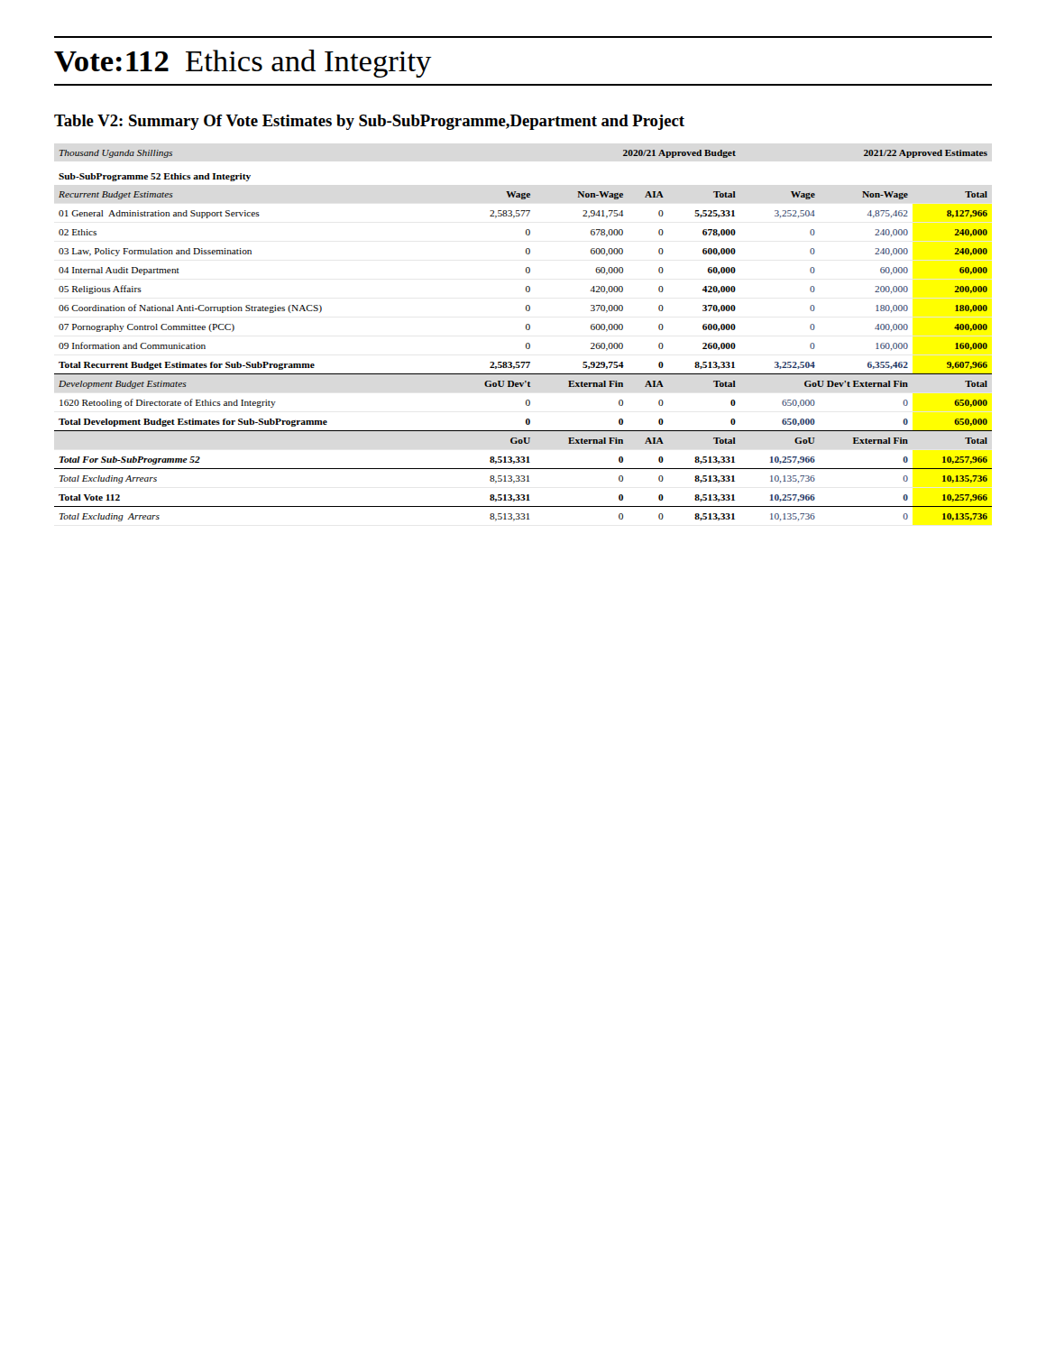Vote:112 Ethics and Integrity
Table V2: Summary Of Vote Estimates by Sub-SubProgramme,Department and Project
| Thousand Uganda Shillings | 2020/21 Approved Budget | 2021/22 Approved Estimates |
| --- | --- | --- |
| Sub-SubProgramme 52 Ethics and Integrity |
| Recurrent Budget Estimates | Wage | Non-Wage | AIA | Total | Wage | Non-Wage | Total |
| 01 General Administration and Support Services | 2,583,577 | 2,941,754 | 0 | 5,525,331 | 3,252,504 | 4,875,462 | 8,127,966 |
| 02 Ethics | 0 | 678,000 | 0 | 678,000 | 0 | 240,000 | 240,000 |
| 03 Law, Policy Formulation and Dissemination | 0 | 600,000 | 0 | 600,000 | 0 | 240,000 | 240,000 |
| 04 Internal Audit Department | 0 | 60,000 | 0 | 60,000 | 0 | 60,000 | 60,000 |
| 05 Religious Affairs | 0 | 420,000 | 0 | 420,000 | 0 | 200,000 | 200,000 |
| 06 Coordination of National Anti-Corruption Strategies (NACS) | 0 | 370,000 | 0 | 370,000 | 0 | 180,000 | 180,000 |
| 07 Pornography Control Committee (PCC) | 0 | 600,000 | 0 | 600,000 | 0 | 400,000 | 400,000 |
| 09 Information and Communication | 0 | 260,000 | 0 | 260,000 | 0 | 160,000 | 160,000 |
| Total Recurrent Budget Estimates for Sub-SubProgramme | 2,583,577 | 5,929,754 | 0 | 8,513,331 | 3,252,504 | 6,355,462 | 9,607,966 |
| Development Budget Estimates | GoU Dev't | External Fin | AIA | Total | GoU Dev't External Fin | Total |
| 1620 Retooling of Directorate of Ethics and Integrity | 0 | 0 | 0 | 0 | 650,000 | 0 | 650,000 |
| Total Development Budget Estimates for Sub-SubProgramme | 0 | 0 | 0 | 0 | 650,000 | 0 | 650,000 |
| | GoU | External Fin | AIA | Total | GoU | External Fin | Total |
| Total For Sub-SubProgramme 52 | 8,513,331 | 0 | 0 | 8,513,331 | 10,257,966 | 0 | 10,257,966 |
| Total Excluding Arrears | 8,513,331 | 0 | 0 | 8,513,331 | 10,135,736 | 0 | 10,135,736 |
| Total Vote 112 | 8,513,331 | 0 | 0 | 8,513,331 | 10,257,966 | 0 | 10,257,966 |
| Total Excluding Arrears | 8,513,331 | 0 | 0 | 8,513,331 | 10,135,736 | 0 | 10,135,736 |